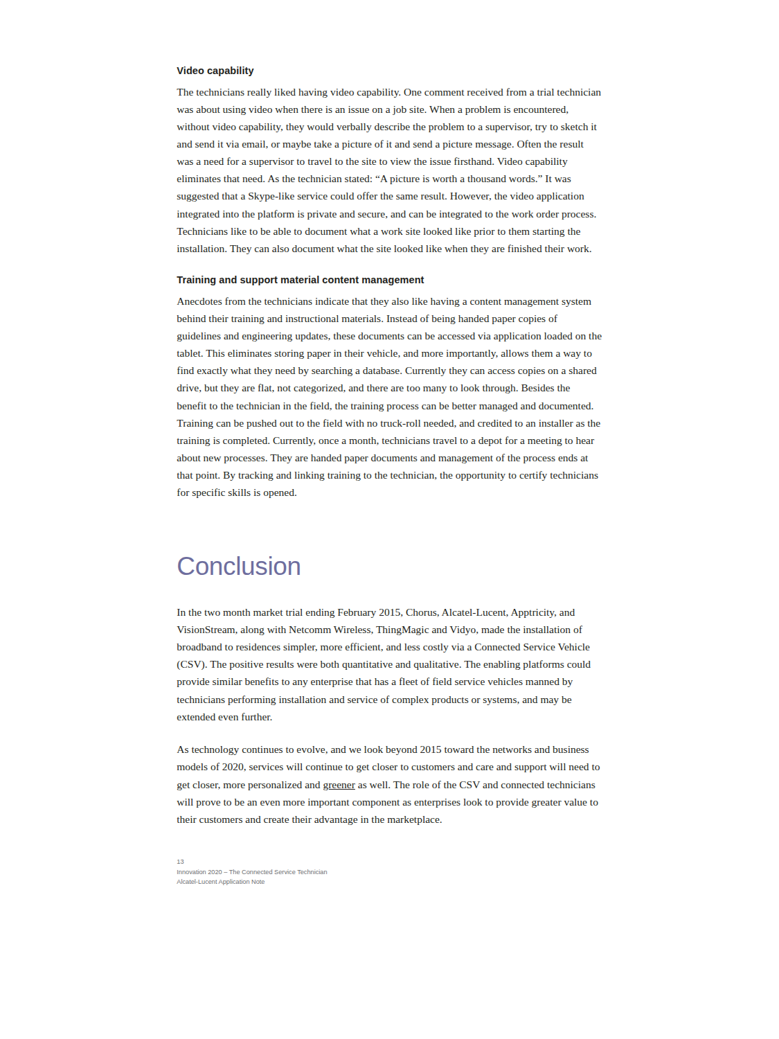Video capability
The technicians really liked having video capability. One comment received from a trial technician was about using video when there is an issue on a job site. When a problem is encountered, without video capability, they would verbally describe the problem to a supervisor, try to sketch it and send it via email, or maybe take a picture of it and send a picture message. Often the result was a need for a supervisor to travel to the site to view the issue firsthand. Video capability eliminates that need. As the technician stated: “A picture is worth a thousand words.” It was suggested that a Skype-like service could offer the same result. However, the video application integrated into the platform is private and secure, and can be integrated to the work order process. Technicians like to be able to document what a work site looked like prior to them starting the installation. They can also document what the site looked like when they are finished their work.
Training and support material content management
Anecdotes from the technicians indicate that they also like having a content management system behind their training and instructional materials. Instead of being handed paper copies of guidelines and engineering updates, these documents can be accessed via application loaded on the tablet. This eliminates storing paper in their vehicle, and more importantly, allows them a way to find exactly what they need by searching a database. Currently they can access copies on a shared drive, but they are flat, not categorized, and there are too many to look through. Besides the benefit to the technician in the field, the training process can be better managed and documented. Training can be pushed out to the field with no truck-roll needed, and credited to an installer as the training is completed. Currently, once a month, technicians travel to a depot for a meeting to hear about new processes. They are handed paper documents and management of the process ends at that point. By tracking and linking training to the technician, the opportunity to certify technicians for specific skills is opened.
Conclusion
In the two month market trial ending February 2015, Chorus, Alcatel-Lucent, Apptricity, and VisionStream, along with Netcomm Wireless, ThingMagic and Vidyo, made the installation of broadband to residences simpler, more efficient, and less costly via a Connected Service Vehicle (CSV). The positive results were both quantitative and qualitative. The enabling platforms could provide similar benefits to any enterprise that has a fleet of field service vehicles manned by technicians performing installation and service of complex products or systems, and may be extended even further.
As technology continues to evolve, and we look beyond 2015 toward the networks and business models of 2020, services will continue to get closer to customers and care and support will need to get closer, more personalized and greener as well. The role of the CSV and connected technicians will prove to be an even more important component as enterprises look to provide greater value to their customers and create their advantage in the marketplace.
13 Innovation 2020 – The Connected Service Technician
Alcatel-Lucent Application Note